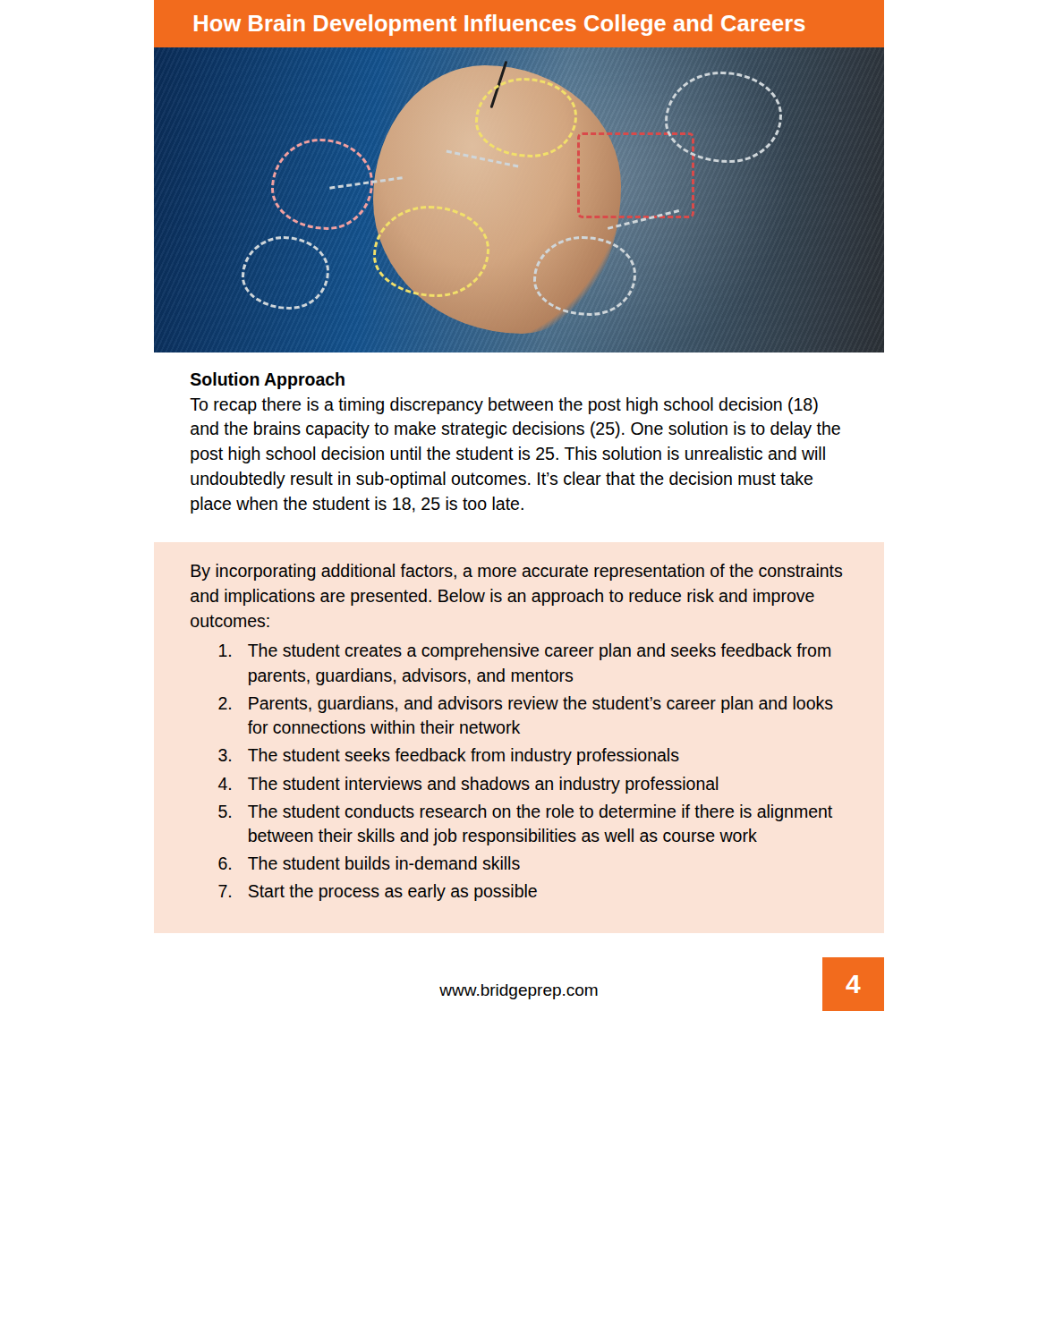How Brain Development Influences College and Careers
Solution Approach
To recap there is a timing discrepancy between the post high school decision (18) and the brains capacity to make strategic decisions (25). One solution is to delay the post high school decision until the student is 25. This solution is unrealistic and will undoubtedly result in sub-optimal outcomes. It’s clear that the decision must take place when the student is 18, 25 is too late.
By incorporating additional factors, a more accurate representation of the constraints and implications are presented. Below is an approach to reduce risk and improve outcomes:
The student creates a comprehensive career plan and seeks feedback from parents, guardians, advisors, and mentors
Parents, guardians, and advisors review the student’s career plan and looks for connections within their network
The student seeks feedback from industry professionals
The student interviews and shadows an industry professional
The student conducts research on the role to determine if there is alignment between their skills and job responsibilities as well as course work
The student builds in-demand skills
Start the process as early as possible
www.bridgeprep.com
4